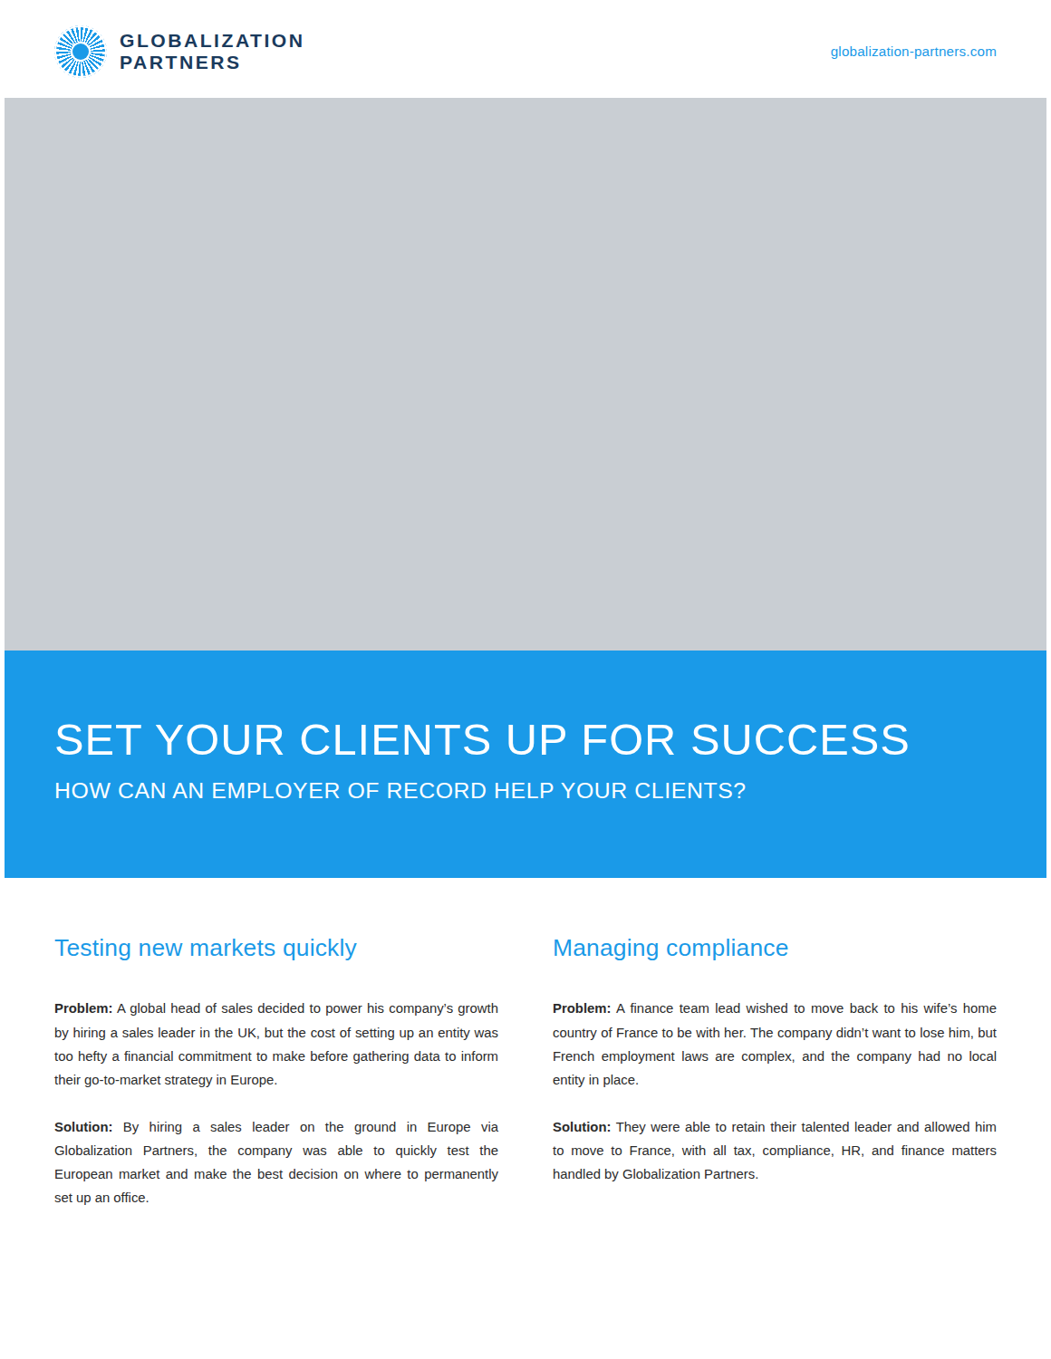GLOBALIZATION PARTNERS
globalization-partners.com
Set your clients up for success
How can an employer of record help your clients?
Testing new markets quickly
Problem: A global head of sales decided to power his company’s growth by hiring a sales leader in the UK, but the cost of setting up an entity was too hefty a financial commitment to make before gathering data to inform their go-to-market strategy in Europe.
Solution: By hiring a sales leader on the ground in Europe via Globalization Partners, the company was able to quickly test the European market and make the best decision on where to permanently set up an office.
Managing compliance
Problem: A finance team lead wished to move back to his wife’s home country of France to be with her. The company didn’t want to lose him, but French employment laws are complex, and the company had no local entity in place.
Solution: They were able to retain their talented leader and allowed him to move to France, with all tax, compliance, HR, and finance matters handled by Globalization Partners.